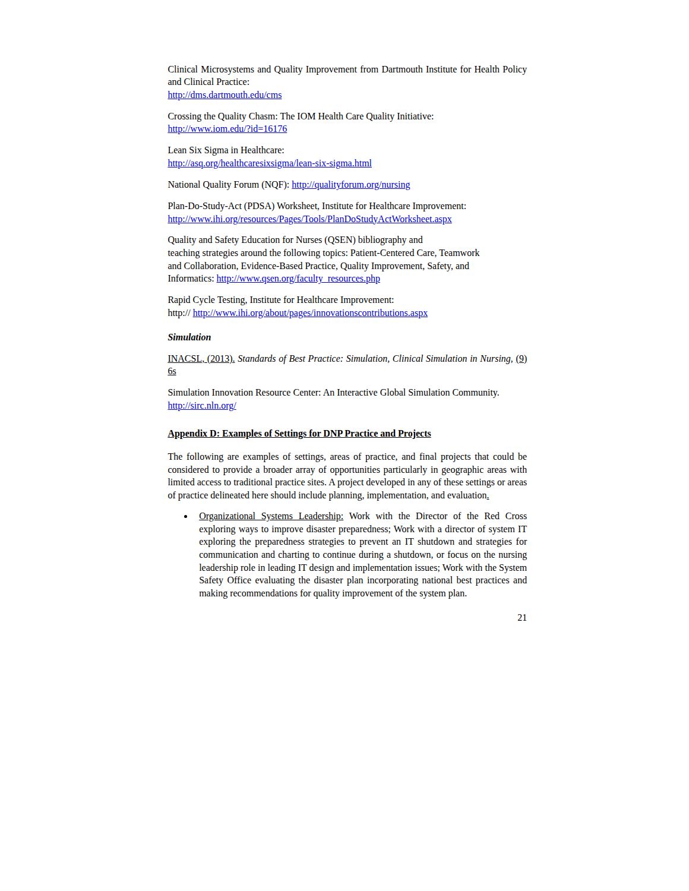Clinical Microsystems and Quality Improvement from Dartmouth Institute for Health Policy and Clinical Practice:
http://dms.dartmouth.edu/cms
Crossing the Quality Chasm: The IOM Health Care Quality Initiative:
http://www.iom.edu/?id=16176
Lean Six Sigma in Healthcare:
http://asq.org/healthcaresixsigma/lean-six-sigma.html
National Quality Forum (NQF): http://qualityforum.org/nursing
Plan-Do-Study-Act (PDSA) Worksheet, Institute for Healthcare Improvement:
http://www.ihi.org/resources/Pages/Tools/PlanDoStudyActWorksheet.aspx
Quality and Safety Education for Nurses (QSEN) bibliography and
teaching strategies around the following topics: Patient-Centered Care, Teamwork
and Collaboration, Evidence-Based Practice, Quality Improvement, Safety, and
Informatics: http://www.qsen.org/faculty_resources.php
Rapid Cycle Testing, Institute for Healthcare Improvement:
http:// http://www.ihi.org/about/pages/innovationscontributions.aspx
Simulation
INACSL, (2013). Standards of Best Practice: Simulation, Clinical Simulation in Nursing, (9) 6s
Simulation Innovation Resource Center: An Interactive Global Simulation Community.
http://sirc.nln.org/
Appendix D: Examples of Settings for DNP Practice and Projects
The following are examples of settings, areas of practice, and final projects that could be considered to provide a broader array of opportunities particularly in geographic areas with limited access to traditional practice sites. A project developed in any of these settings or areas of practice delineated here should include planning, implementation, and evaluation.
Organizational Systems Leadership: Work with the Director of the Red Cross exploring ways to improve disaster preparedness; Work with a director of system IT exploring the preparedness strategies to prevent an IT shutdown and strategies for communication and charting to continue during a shutdown, or focus on the nursing leadership role in leading IT design and implementation issues; Work with the System Safety Office evaluating the disaster plan incorporating national best practices and making recommendations for quality improvement of the system plan.
21